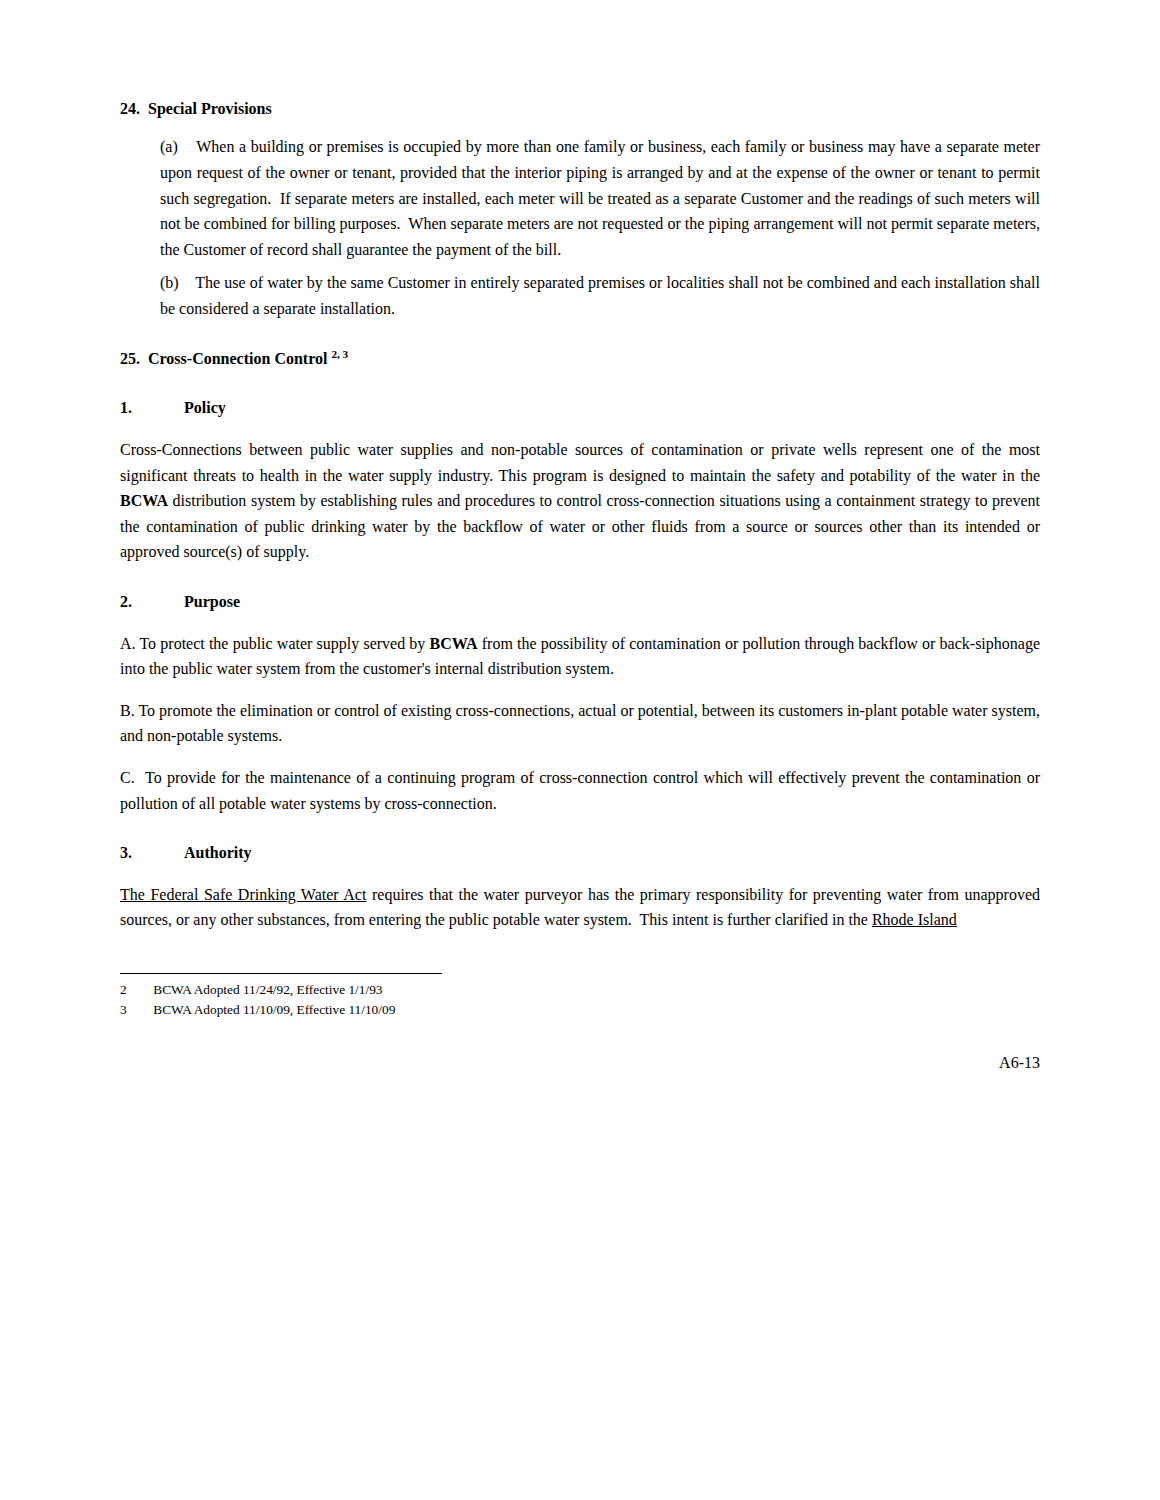24. Special Provisions
(a) When a building or premises is occupied by more than one family or business, each family or business may have a separate meter upon request of the owner or tenant, provided that the interior piping is arranged by and at the expense of the owner or tenant to permit such segregation. If separate meters are installed, each meter will be treated as a separate Customer and the readings of such meters will not be combined for billing purposes. When separate meters are not requested or the piping arrangement will not permit separate meters, the Customer of record shall guarantee the payment of the bill.
(b) The use of water by the same Customer in entirely separated premises or localities shall not be combined and each installation shall be considered a separate installation.
25. Cross-Connection Control 2, 3
1. Policy
Cross-Connections between public water supplies and non-potable sources of contamination or private wells represent one of the most significant threats to health in the water supply industry. This program is designed to maintain the safety and potability of the water in the BCWA distribution system by establishing rules and procedures to control cross-connection situations using a containment strategy to prevent the contamination of public drinking water by the backflow of water or other fluids from a source or sources other than its intended or approved source(s) of supply.
2. Purpose
A. To protect the public water supply served by BCWA from the possibility of contamination or pollution through backflow or back-siphonage into the public water system from the customer's internal distribution system.
B. To promote the elimination or control of existing cross-connections, actual or potential, between its customers in-plant potable water system, and non-potable systems.
C. To provide for the maintenance of a continuing program of cross-connection control which will effectively prevent the contamination or pollution of all potable water systems by cross-connection.
3. Authority
The Federal Safe Drinking Water Act requires that the water purveyor has the primary responsibility for preventing water from unapproved sources, or any other substances, from entering the public potable water system. This intent is further clarified in the Rhode Island
2 BCWA Adopted 11/24/92, Effective 1/1/93
3 BCWA Adopted 11/10/09, Effective 11/10/09
A6-13